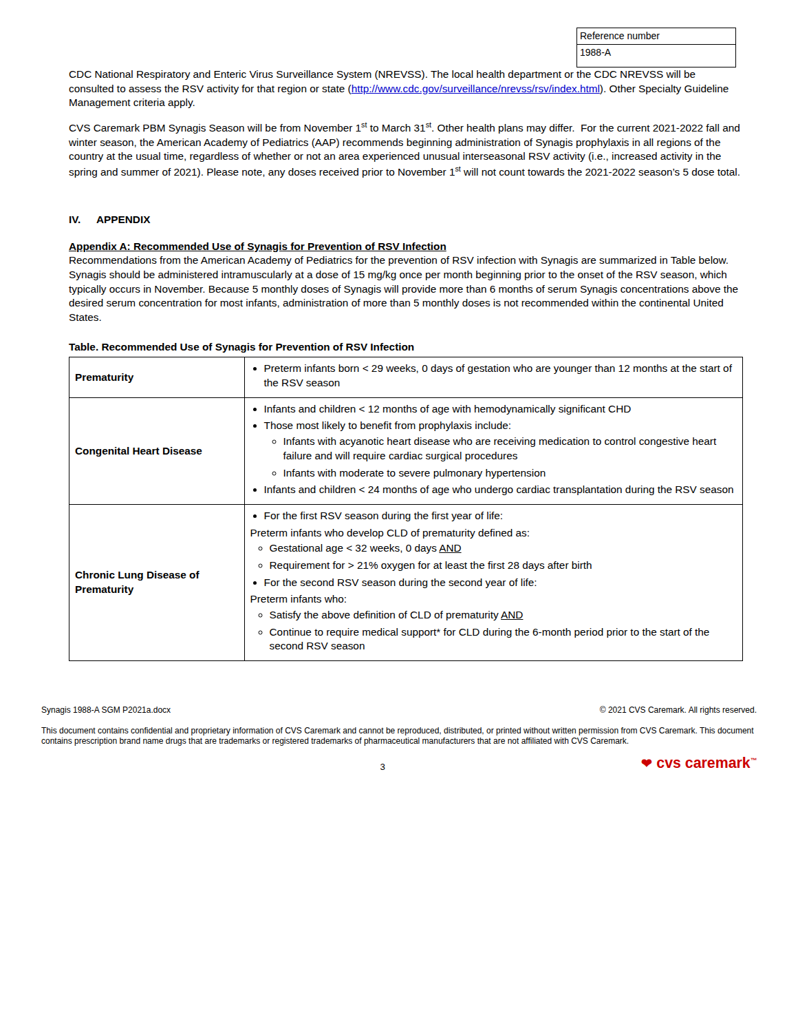Reference number
1988-A
CDC National Respiratory and Enteric Virus Surveillance System (NREVSS). The local health department or the CDC NREVSS will be consulted to assess the RSV activity for that region or state (http://www.cdc.gov/surveillance/nrevss/rsv/index.html). Other Specialty Guideline Management criteria apply.
CVS Caremark PBM Synagis Season will be from November 1st to March 31st. Other health plans may differ. For the current 2021-2022 fall and winter season, the American Academy of Pediatrics (AAP) recommends beginning administration of Synagis prophylaxis in all regions of the country at the usual time, regardless of whether or not an area experienced unusual interseasonal RSV activity (i.e., increased activity in the spring and summer of 2021). Please note, any doses received prior to November 1st will not count towards the 2021-2022 season’s 5 dose total.
IV. APPENDIX
Appendix A: Recommended Use of Synagis for Prevention of RSV Infection
Recommendations from the American Academy of Pediatrics for the prevention of RSV infection with Synagis are summarized in Table below. Synagis should be administered intramuscularly at a dose of 15 mg/kg once per month beginning prior to the onset of the RSV season, which typically occurs in November. Because 5 monthly doses of Synagis will provide more than 6 months of serum Synagis concentrations above the desired serum concentration for most infants, administration of more than 5 monthly doses is not recommended within the continental United States.
Table. Recommended Use of Synagis for Prevention of RSV Infection
| Prematurity | Preterm infants born < 29 weeks, 0 days of gestation who are younger than 12 months at the start of the RSV season |
| Congenital Heart Disease | Infants and children < 12 months of age with hemodynamically significant CHD Those most likely to benefit from prophylaxis include: Infants with acyanotic heart disease who are receiving medication to control congestive heart failure and will require cardiac surgical procedures Infants with moderate to severe pulmonary hypertension Infants and children < 24 months of age who undergo cardiac transplantation during the RSV season |
| Chronic Lung Disease of Prematurity | For the first RSV season during the first year of life: Preterm infants who develop CLD of prematurity defined as: Gestational age < 32 weeks, 0 days AND Requirement for > 21% oxygen for at least the first 28 days after birth For the second RSV season during the second year of life: Preterm infants who: Satisfy the above definition of CLD of prematurity AND Continue to require medical support* for CLD during the 6-month period prior to the start of the second RSV season |
Synagis 1988-A SGM P2021a.docx © 2021 CVS Caremark. All rights reserved.
This document contains confidential and proprietary information of CVS Caremark and cannot be reproduced, distributed, or printed without written permission from CVS Caremark. This document contains prescription brand name drugs that are trademarks or registered trademarks of pharmaceutical manufacturers that are not affiliated with CVS Caremark.
3 ❤ cvs caremark™